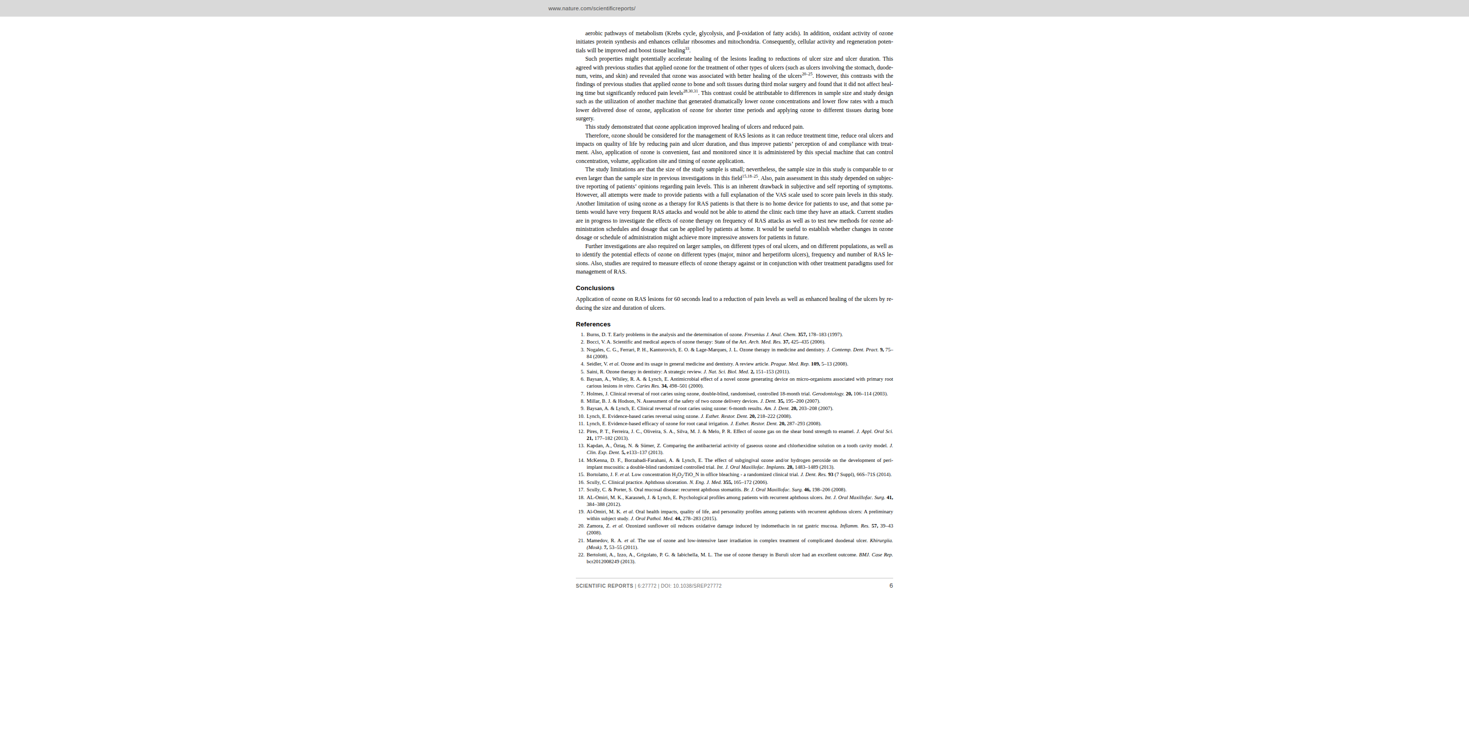www.nature.com/scientificreports/
aerobic pathways of metabolism (Krebs cycle, glycolysis, and β-oxidation of fatty acids). In addition, oxidant activity of ozone initiates protein synthesis and enhances cellular ribosomes and mitochondria. Consequently, cellular activity and regeneration potentials will be improved and boost tissue healing33.
Such properties might potentially accelerate healing of the lesions leading to reductions of ulcer size and ulcer duration. This agreed with previous studies that applied ozone for the treatment of other types of ulcers (such as ulcers involving the stomach, duodenum, veins, and skin) and revealed that ozone was associated with better healing of the ulcers20–25. However, this contrasts with the findings of previous studies that applied ozone to bone and soft tissues during third molar surgery and found that it did not affect healing time but significantly reduced pain levels28,30,31. This contrast could be attributable to differences in sample size and study design such as the utilization of another machine that generated dramatically lower ozone concentrations and lower flow rates with a much lower delivered dose of ozone, application of ozone for shorter time periods and applying ozone to different tissues during bone surgery.
This study demonstrated that ozone application improved healing of ulcers and reduced pain.
Therefore, ozone should be considered for the management of RAS lesions as it can reduce treatment time, reduce oral ulcers and impacts on quality of life by reducing pain and ulcer duration, and thus improve patients’ perception of and compliance with treatment. Also, application of ozone is convenient, fast and monitored since it is administered by this special machine that can control concentration, volume, application site and timing of ozone application.
The study limitations are that the size of the study sample is small; nevertheless, the sample size in this study is comparable to or even larger than the sample size in previous investigations in this field15,18–25. Also, pain assessment in this study depended on subjective reporting of patients’ opinions regarding pain levels. This is an inherent drawback in subjective and self reporting of symptoms. However, all attempts were made to provide patients with a full explanation of the VAS scale used to score pain levels in this study. Another limitation of using ozone as a therapy for RAS patients is that there is no home device for patients to use, and that some patients would have very frequent RAS attacks and would not be able to attend the clinic each time they have an attack. Current studies are in progress to investigate the effects of ozone therapy on frequency of RAS attacks as well as to test new methods for ozone administration schedules and dosage that can be applied by patients at home. It would be useful to establish whether changes in ozone dosage or schedule of administration might achieve more impressive answers for patients in future.
Further investigations are also required on larger samples, on different types of oral ulcers, and on different populations, as well as to identify the potential effects of ozone on different types (major, minor and herpetiform ulcers), frequency and number of RAS lesions. Also, studies are required to measure effects of ozone therapy against or in conjunction with other treatment paradigms used for management of RAS.
Conclusions
Application of ozone on RAS lesions for 60 seconds lead to a reduction of pain levels as well as enhanced healing of the ulcers by reducing the size and duration of ulcers.
References
Burns, D. T. Early problems in the analysis and the determination of ozone. Fresenius J. Anal. Chem. 357, 178–183 (1997).
Bocci, V. A. Scientific and medical aspects of ozone therapy: State of the Art. Arch. Med. Res. 37, 425–435 (2006).
Nogales, C. G., Ferrari, P. H., Kantorovich, E. O. & Lage-Marques, J. L. Ozone therapy in medicine and dentistry. J. Contemp. Dent. Pract. 9, 75–84 (2008).
Seidler, V. et al. Ozone and its usage in general medicine and dentistry. A review article. Prague. Med. Rep. 109, 5–13 (2008).
Saini, R. Ozone therapy in dentistry: A strategic review. J. Nat. Sci. Biol. Med. 2, 151–153 (2011).
Baysan, A., Whiley, R. A. & Lynch, E. Antimicrobial effect of a novel ozone generating device on micro-organisms associated with primary root carious lesions in vitro. Caries Res. 34, 498–501 (2000).
Holmes, J. Clinical reversal of root caries using ozone, double-blind, randomised, controlled 18-month trial. Gerodontology. 20, 106–114 (2003).
Millar, B. J. & Hodson, N. Assessment of the safety of two ozone delivery devices. J. Dent. 35, 195–200 (2007).
Baysan, A. & Lynch, E. Clinical reversal of root caries using ozone: 6-month results. Am. J. Dent. 20, 203–208 (2007).
Lynch, E. Evidence-based caries reversal using ozone. J. Esthet. Restor. Dent. 20, 218–222 (2008).
Lynch, E. Evidence-based efficacy of ozone for root canal irrigation. J. Esthet. Restor. Dent. 20, 287–293 (2008).
Pires, P. T., Ferreira, J. C., Oliveira, S. A., Silva, M. J. & Melo, P. R. Effect of ozone gas on the shear bond strength to enamel. J. Appl. Oral Sci. 21, 177–182 (2013).
Kapdan, A., Öztaş, N. & Sümer, Z. Comparing the antibacterial activity of gaseous ozone and chlorhexidine solution on a tooth cavity model. J. Clin. Exp. Dent. 5, e133–137 (2013).
McKenna, D. F., Borzabadi-Farahani, A. & Lynch, E. The effect of subgingival ozone and/or hydrogen peroxide on the development of peri-implant mucositis: a double-blind randomized controlled trial. Int. J. Oral Maxillofac. Implants. 28, 1483–1489 (2013).
Bortolatto, J. F. et al. Low concentration H2O2/TiO_N in office bleaching - a randomized clinical trial. J. Dent. Res. 93 (7 Suppl), 66S–71S (2014).
Scully, C. Clinical practice. Aphthous ulceration. N. Eng. J. Med. 355, 165–172 (2006).
Scully, C. & Porter, S. Oral mucosal disease: recurrent aphthous stomatitis. Br. J. Oral Maxillofac. Surg. 46, 198–206 (2008).
AL-Omiri, M. K., Karasneh, J. & Lynch, E. Psychological profiles among patients with recurrent aphthous ulcers. Int. J. Oral Maxillofac. Surg. 41, 384–388 (2012).
Al-Omiri, M. K. et al. Oral health impacts, quality of life, and personality profiles among patients with recurrent aphthous ulcers: A preliminary within subject study. J. Oral Pathol. Med. 44, 278–283 (2015).
Zamora, Z. et al. Ozonized sunflower oil reduces oxidative damage induced by indomethacin in rat gastric mucosa. Inflamm. Res. 57, 39–43 (2008).
Mamedov, R. A. et al. The use of ozone and low-intensive laser irradiation in complex treatment of complicated duodenal ulcer. Khirurgiia. (Mosk). 7, 53–55 (2011).
Bertolotti, A., Izzo, A., Grigolato, P. G. & Iabichella, M. L. The use of ozone therapy in Buruli ulcer had an excellent outcome. BMJ. Case Rep. bcr2012008249 (2013).
Scientific Reports | 6:27772 | DOI: 10.1038/srep27772
6